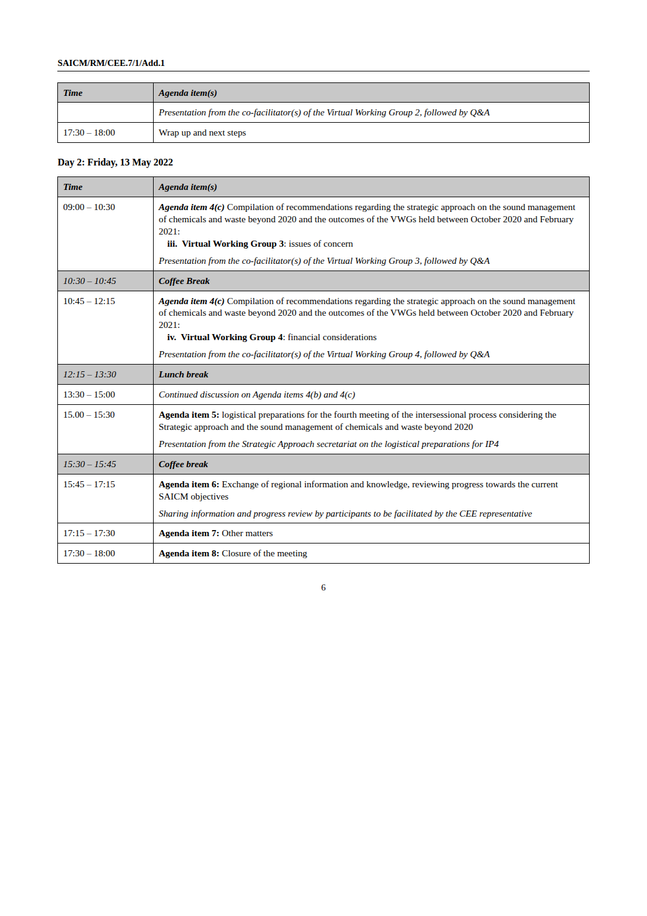SAICM/RM/CEE.7/1/Add.1
| Time | Agenda item(s) |
| --- | --- |
| | Presentation from the co-facilitator(s) of the Virtual Working Group 2, followed by Q&A |
| 17:30 – 18:00 | Wrap up and next steps |
Day 2: Friday, 13 May 2022
| Time | Agenda item(s) |
| --- | --- |
| 09:00 – 10:30 | Agenda item 4(c) Compilation of recommendations regarding the strategic approach on the sound management of chemicals and waste beyond 2020 and the outcomes of the VWGs held between October 2020 and February 2021: iii. Virtual Working Group 3 : issues of concern Presentation from the co-facilitator(s) of the Virtual Working Group 3, followed by Q&A |
| 10:30 – 10:45 | Coffee Break |
| 10:45 – 12:15 | Agenda item 4(c) Compilation of recommendations regarding the strategic approach on the sound management of chemicals and waste beyond 2020 and the outcomes of the VWGs held between October 2020 and February 2021: iv. Virtual Working Group 4 : financial considerations Presentation from the co-facilitator(s) of the Virtual Working Group 4, followed by Q&A |
| 12:15 – 13:30 | Lunch break |
| 13:30 – 15:00 | Continued discussion on Agenda items 4(b) and 4(c) |
| 15.00 – 15:30 | Agenda item 5: logistical preparations for the fourth meeting of the intersessional process considering the Strategic approach and the sound management of chemicals and waste beyond 2020 Presentation from the Strategic Approach secretariat on the logistical preparations for IP4 |
| 15:30 – 15:45 | Coffee break |
| 15:45 – 17:15 | Agenda item 6: Exchange of regional information and knowledge, reviewing progress towards the current SAICM objectives Sharing information and progress review by participants to be facilitated by the CEE representative |
| 17:15 – 17:30 | Agenda item 7: Other matters |
| 17:30 – 18:00 | Agenda item 8: Closure of the meeting |
6